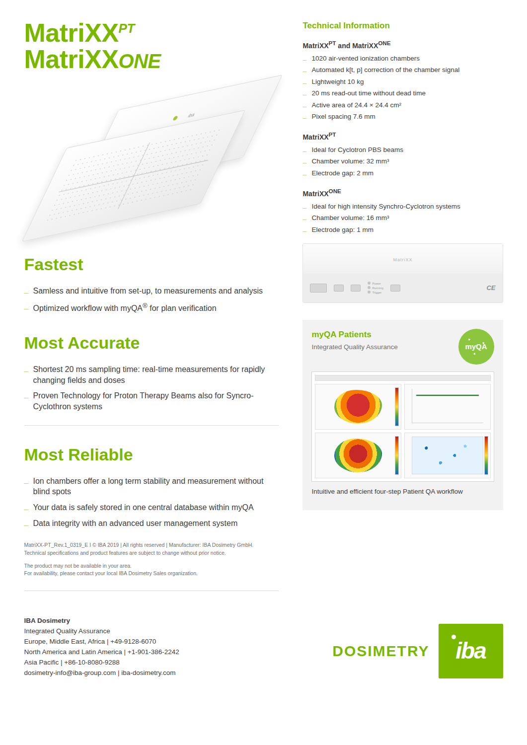MatriXXPT
MatriXXONE
iba
Fastest
Samless and intuitive from set-up, to measurements and analysis
Optimized workflow with myQA® for plan verification
Most Accurate
Shortest 20 ms sampling time: real-time measurements for rapidly changing fields and doses
Proven Technology for Proton Therapy Beams also for Syncro-Cyclothron systems
Most Reliable
Ion chambers offer a long term stability and measurement without blind spots
Your data is safely stored in one central database within myQA
Data integrity with an advanced user management system
MatriXX-PT_Rev.1_0319_E I © IBA 2019 | All rights reserved | Manufacturer: IBA Dosimetry GmbH.
Technical specifications and product features are subject to change without prior notice.
The product may not be available in your area.
For availability, please contact your local IBA Dosimetry Sales organization.
Technical Information
MatriXXPT and MatriXXONE
1020 air-vented ionization chambers
Automated k[t, p] correction of the chamber signal
Lightweight 10 kg
20 ms read-out time without dead time
Active area of 24.4 × 24.4 cm²
Pixel spacing 7.6 mm
MatriXXPT
Ideal for Cyclotron PBS beams
Chamber volume: 32 mm³
Electrode gap: 2 mm
MatriXXONE
Ideal for high intensity Synchro-Cyclotron systems
Chamber volume: 16 mm³
Electrode gap: 1 mm
MatriXX
Power
Running
Trigger
CE
myQA Patients
Integrated Quality Assurance
myQA
Intuitive and efficient four-step Patient QA workflow
IBA Dosimetry
Integrated Quality Assurance
Europe, Middle East, Africa | +49-9128-6070
North America and Latin America | +1-901-386-2242
Asia Pacific | +86-10-8080-9288
dosimetry-info@iba-group.com | iba-dosimetry.com
DOSIMETRY
iba